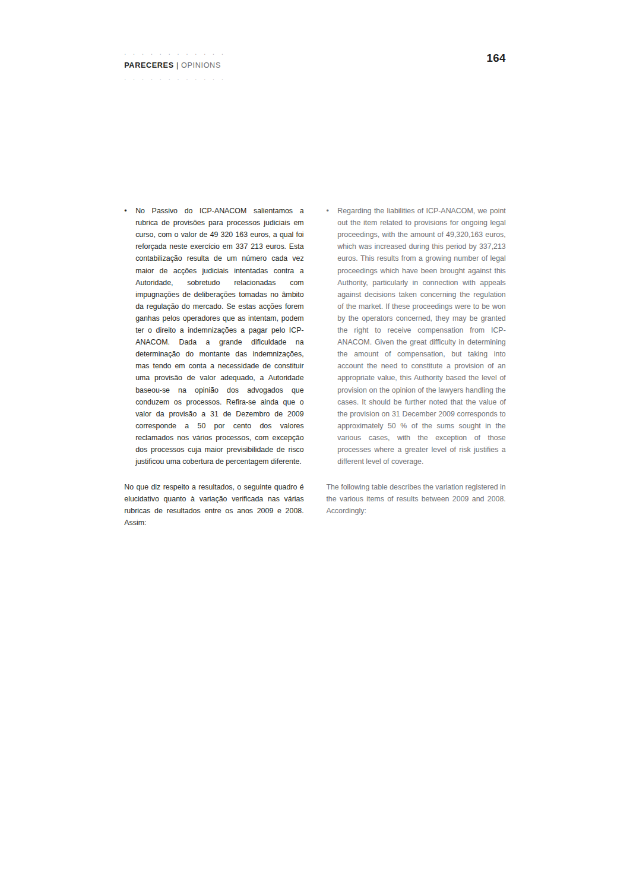. . . . . . . . . . . .
PARECERES | OPINIONS
. . . . . . . . . . . .
164
No Passivo do ICP-ANACOM salientamos a rubrica de provisões para processos judiciais em curso, com o valor de 49 320 163 euros, a qual foi reforçada neste exercício em 337 213 euros. Esta contabilização resulta de um número cada vez maior de acções judiciais intentadas contra a Autoridade, sobretudo relacionadas com impugnações de deliberações tomadas no âmbito da regulação do mercado. Se estas acções forem ganhas pelos operadores que as intentam, podem ter o direito a indemnizações a pagar pelo ICP-ANACOM. Dada a grande dificuldade na determinação do montante das indemnizações, mas tendo em conta a necessidade de constituir uma provisão de valor adequado, a Autoridade baseou-se na opinião dos advogados que conduzem os processos. Refira-se ainda que o valor da provisão a 31 de Dezembro de 2009 corresponde a 50 por cento dos valores reclamados nos vários processos, com excepção dos processos cuja maior previsibilidade de risco justificou uma cobertura de percentagem diferente.
No que diz respeito a resultados, o seguinte quadro é elucidativo quanto à variação verificada nas várias rubricas de resultados entre os anos 2009 e 2008. Assim:
Regarding the liabilities of ICP-ANACOM, we point out the item related to provisions for ongoing legal proceedings, with the amount of 49,320,163 euros, which was increased during this period by 337,213 euros. This results from a growing number of legal proceedings which have been brought against this Authority, particularly in connection with appeals against decisions taken concerning the regulation of the market. If these proceedings were to be won by the operators concerned, they may be granted the right to receive compensation from ICP-ANACOM. Given the great difficulty in determining the amount of compensation, but taking into account the need to constitute a provision of an appropriate value, this Authority based the level of provision on the opinion of the lawyers handling the cases. It should be further noted that the value of the provision on 31 December 2009 corresponds to approximately 50 % of the sums sought in the various cases, with the exception of those processes where a greater level of risk justifies a different level of coverage.
The following table describes the variation registered in the various items of results between 2009 and 2008. Accordingly: